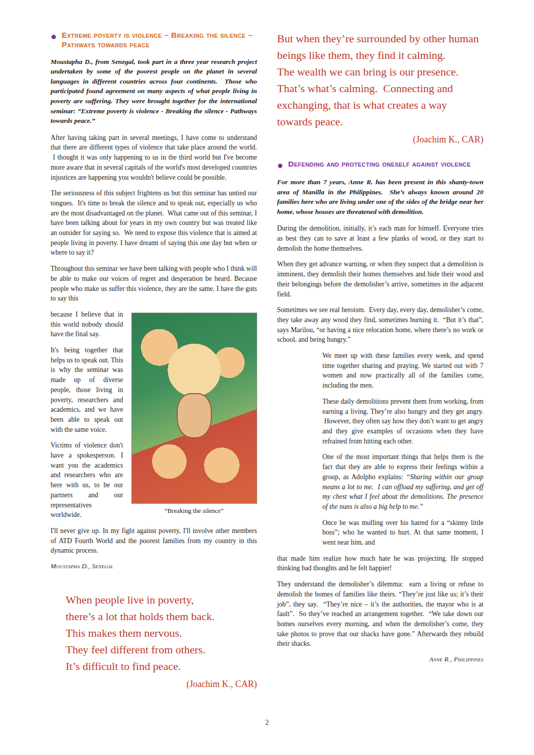●
Extreme poverty is violence – Breaking the silence – Pathways towards peace
Moustapha D., from Senegal, took part in a three year research project undertaken by some of the poorest people on the planet in several languages in different countries across four continents. Those who participated found agreement on many aspects of what people living in poverty are suffering. They were brought together for the international seminar: “Extreme poverty is violence - Breaking the silence - Pathways towards peace.”
After having taking part in several meetings, I have come to understand that there are different types of violence that take place around the world. I thought it was only happening to us in the third world but I've become more aware that in several capitals of the world's most developed countries injustices are happening you wouldn't believe could be possible.
The seriousness of this subject frightens us but this seminar has untied our tongues. It's time to break the silence and to speak out, especially us who are the most disadvantaged on the planet. What came out of this seminar, I have been talking about for years in my own country but was treated like an outsider for saying so. We need to expose this violence that is aimed at people living in poverty. I have dreamt of saying this one day but when or where to say it?
Throughout this seminar we have been talking with people who I think will be able to make our voices of regret and desperation be heard. Because people who make us suffer this violence, they are the same. I have the guts to say this
“Breaking the silence”
because I believe that in this world nobody should have the final say.
It's being together that helps us to speak out. This is why the seminar was made up of diverse people, those living in poverty, researchers and academics, and we have been able to speak out with the same voice.
Victims of violence don't have a spokesperson. I want you the academics and researchers who are here with us, to be our partners and our representatives worldwide.
I'll never give up. In my fight against poverty, I'll involve other members of ATD Fourth World and the poorest families from my country in this dynamic process.
Moustapha D., Senegal
When people live in poverty,
there’s a lot that holds them back.
This makes them nervous.
They feel different from others.
It’s difficult to find peace.
(Joachim K., CAR)
But when they’re surrounded by other human beings like them, they find it calming.
The wealth we can bring is our presence.
That’s what’s calming. Connecting and exchanging, that is what creates a way towards peace.
(Joachim K., CAR)
●
Defending and protecting oneself against violence
For more than 7 years, Anne R. has been present in this shanty-town area of Manilla in the Philippines. She’s always known around 20 families here who are living under one of the sides of the bridge near her home, whose houses are threatened with demolition.
During the demolition, initially, it’s each man for himself. Everyone tries as best they can to save at least a few planks of wood, or they start to demolish the home themselves.
When they get advance warning, or when they suspect that a demolition is imminent, they demolish their homes themselves and hide their wood and their belongings before the demolisher’s arrive, sometimes in the adjacent field.
Sometimes we see real heroism. Every day, every day, demolisher’s come, they take away any wood they find, sometimes burning it. “But it’s that”, says Marilou, “or having a nice relocation home, where there’s no work or school, and being hungry.”
We meet up with these families every week, and spend time together sharing and praying. We started out with 7 women and now practically all of the families come, including the men.
These daily demolitions prevent them from working, from earning a living. They’re also hungry and they get angry. However, they often say how they don’t want to get angry and they give examples of occasions when they have refrained from hitting each other.
One of the most important things that helps them is the fact that they are able to express their feelings within a group, as Adolpho explains: “Sharing within our group means a lot to me. I can offload my suffering, and get off my chest what I feel about the demolitions. The presence of the nuns is also a big help to me.”
Once he was mulling over his hatred for a “skinny little boss”; who he wanted to hurt. At that same moment, I went near him, and
that made him realize how much hate he was projecting. He stopped thinking bad thoughts and he felt happier!
They understand the demolisher’s dilemma: earn a living or refuse to demolish the homes of families like theirs. “They’re just like us; it’s their job”, they say. “They’re nice – it’s the authorities, the mayor who is at fault”. So they’ve reached an arrangement together. “We take down our homes ourselves every morning, and when the demolisher’s come, they take photos to prove that our shacks have gone.” Afterwards they rebuild their shacks.
Anne R., Philippines
2